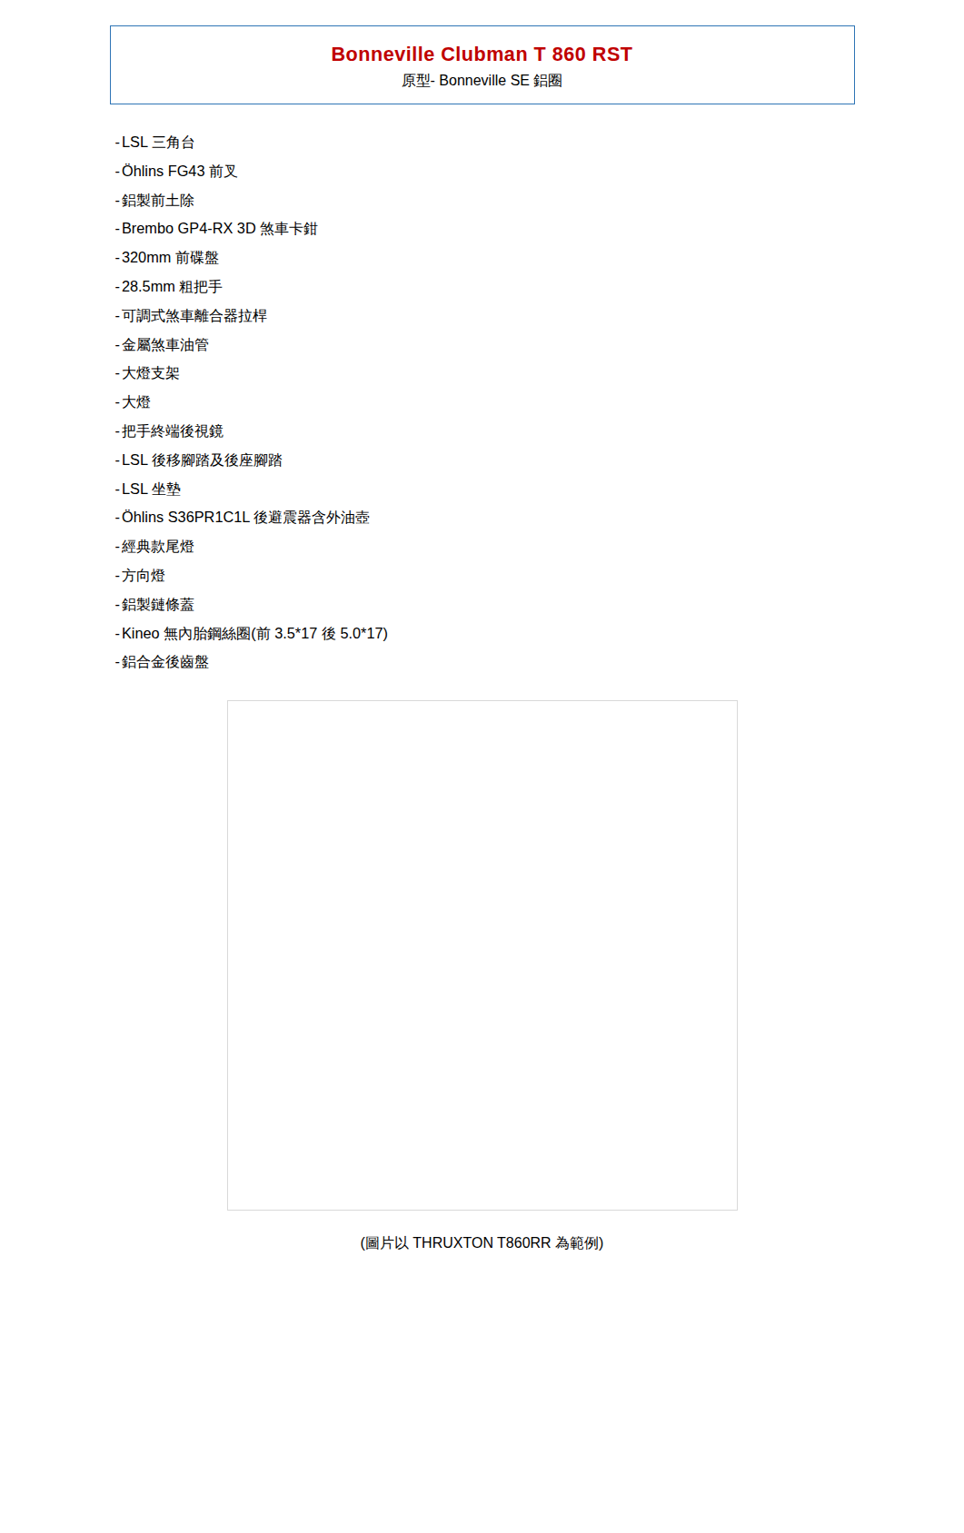Bonneville Clubman T 860 RST
原型- Bonneville SE 鋁圈
LSL 三角台
Öhlins FG43 前叉
鋁製前土除
Brembo GP4-RX 3D 煞車卡鉗
320mm 前碟盤
28.5mm 粗把手
可調式煞車離合器拉桿
金屬煞車油管
大燈支架
大燈
把手終端後視鏡
LSL 後移腳踏及後座腳踏
LSL 坐墊
Öhlins S36PR1C1L 後避震器含外油壺
經典款尾燈
方向燈
鋁製鏈條蓋
Kineo 無內胎鋼絲圈(前 3.5*17 後 5.0*17)
鋁合金後齒盤
(圖片以 THRUXTON T860RR 為範例)